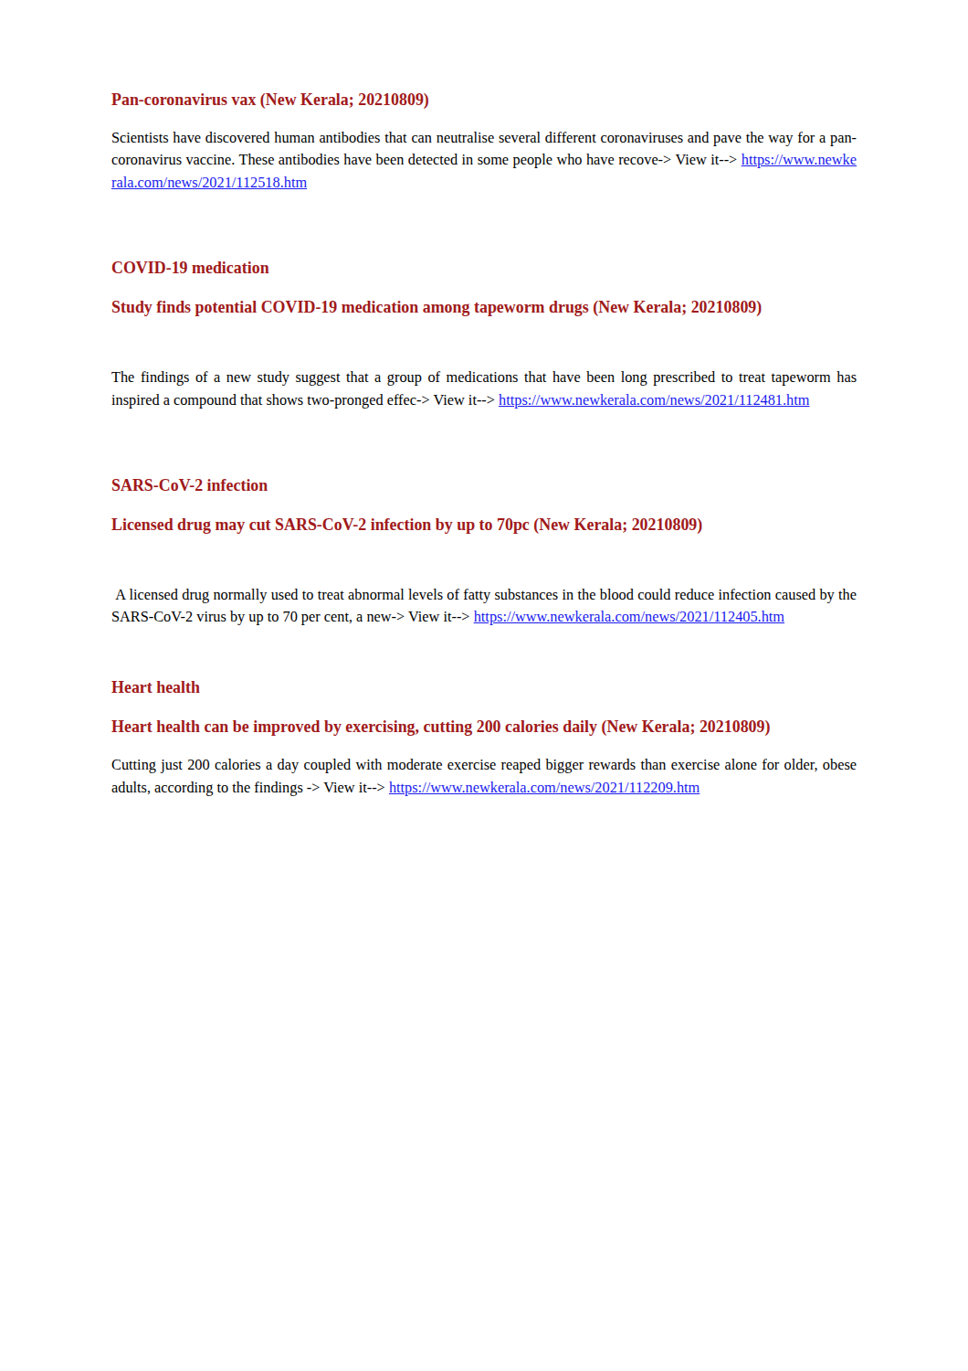Pan-coronavirus vax (New Kerala; 20210809)
Scientists have discovered human antibodies that can neutralise several different coronaviruses and pave the way for a pan-coronavirus vaccine. These antibodies have been detected in some people who have recove-> View it--> https://www.newkerala.com/news/2021/112518.htm
COVID-19 medication
Study finds potential COVID-19 medication among tapeworm drugs (New Kerala; 20210809)
The findings of a new study suggest that a group of medications that have been long prescribed to treat tapeworm has inspired a compound that shows two-pronged effec-> View it--> https://www.newkerala.com/news/2021/112481.htm
SARS-CoV-2 infection
Licensed drug may cut SARS-CoV-2 infection by up to 70pc (New Kerala; 20210809)
A licensed drug normally used to treat abnormal levels of fatty substances in the blood could reduce infection caused by the SARS-CoV-2 virus by up to 70 per cent, a new-> View it--> https://www.newkerala.com/news/2021/112405.htm
Heart health
Heart health can be improved by exercising, cutting 200 calories daily (New Kerala; 20210809)
Cutting just 200 calories a day coupled with moderate exercise reaped bigger rewards than exercise alone for older, obese adults, according to the findings -> View it--> https://www.newkerala.com/news/2021/112209.htm